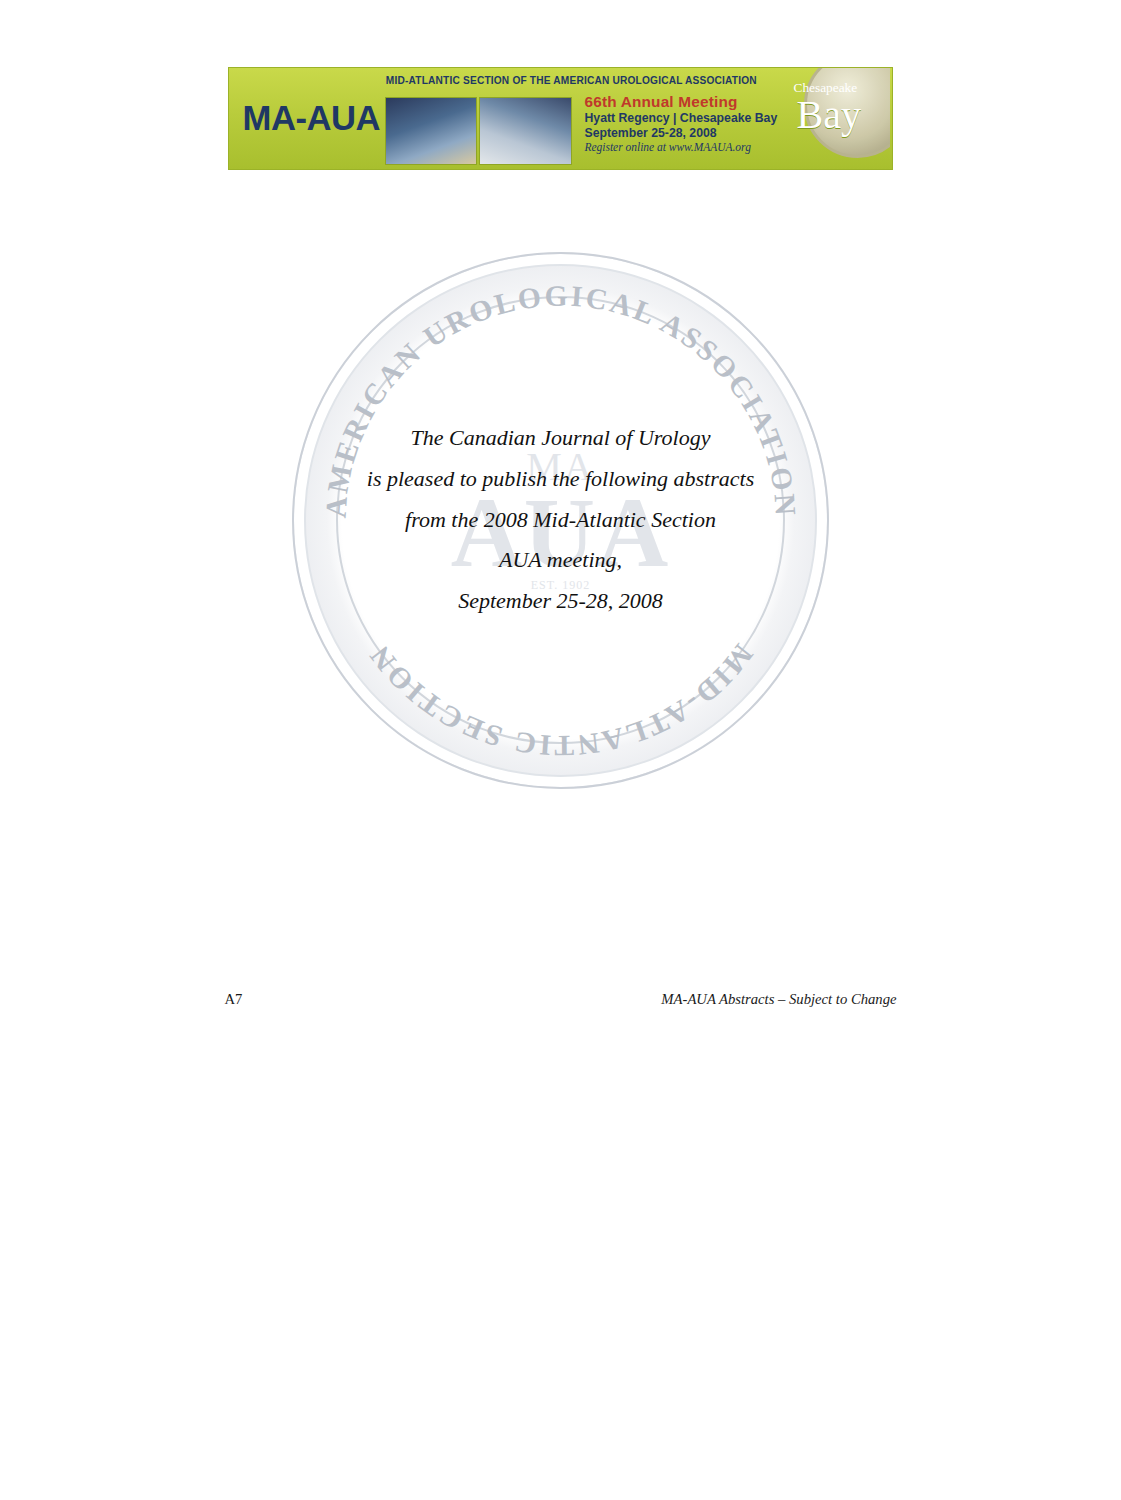MA-AUA
Mid-Atlantic Section of the American Urological Association
66th Annual Meeting
Hyatt Regency | Chesapeake Bay
September 25-28, 2008
Register online at www.MAAUA.org
Chesapeake
Bay
AMERICAN UROLOGICAL ASSOCIATION MID-ATLANTIC SECTION
MA
AUA
EST. 1902
The Canadian Journal of Urology is pleased to publish the following abstracts from the 2008 Mid-Atlantic Section AUA meeting, September 25-28, 2008
A7
MA-AUA Abstracts – Subject to Change